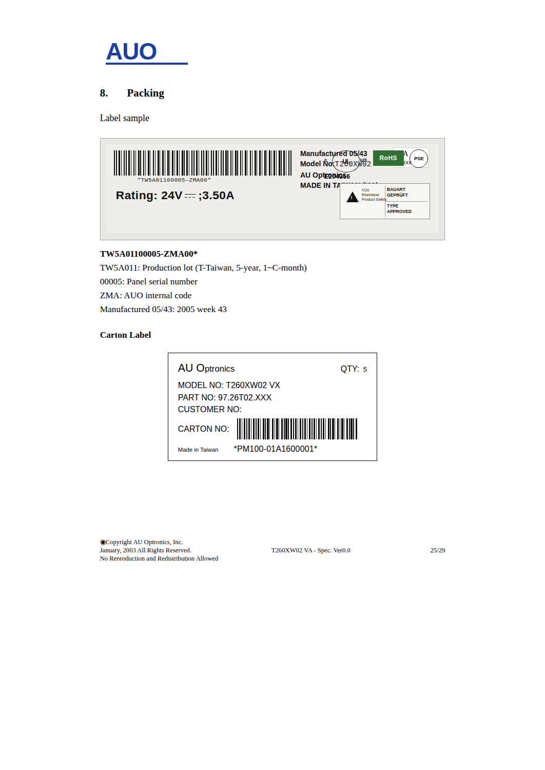AUO
8. Packing
Label sample
*TW5A01100005–ZMA00*
Rating: 24V ;3.50A
Manufactured 05/43
Model No:T260XW02
AU Optronics
MADE IN TAIWAN (MA)
v.A xxxxx
c
UL
US
E204356
RoHS
PSE
TÜV
Rheinland
Product Safety
BAUART
GEPRÜFT
TYPE
APPROVED
TW5A01100005-ZMA00*
TW5A011: Production lot (T-Taiwan, 5-year, 1~C-month)
00005: Panel serial number
ZMA: AUO internal code
Manufactured 05/43: 2005 week 43
Carton Label
AU O ptronics
QTY:5
MODEL NO: T260XW02 VX
PART NO: 97.26T02.XXX
CUSTOMER NO:
CARTON NO:
Made in Taiwan
*PM100-01A1600001*
◉Copyright AU Optronics, Inc.
January, 2003 All Rights Reserved.
T260XW02 VA - Spec. Ver0.0
25/29
No Reproduction and Redistribution Allowed